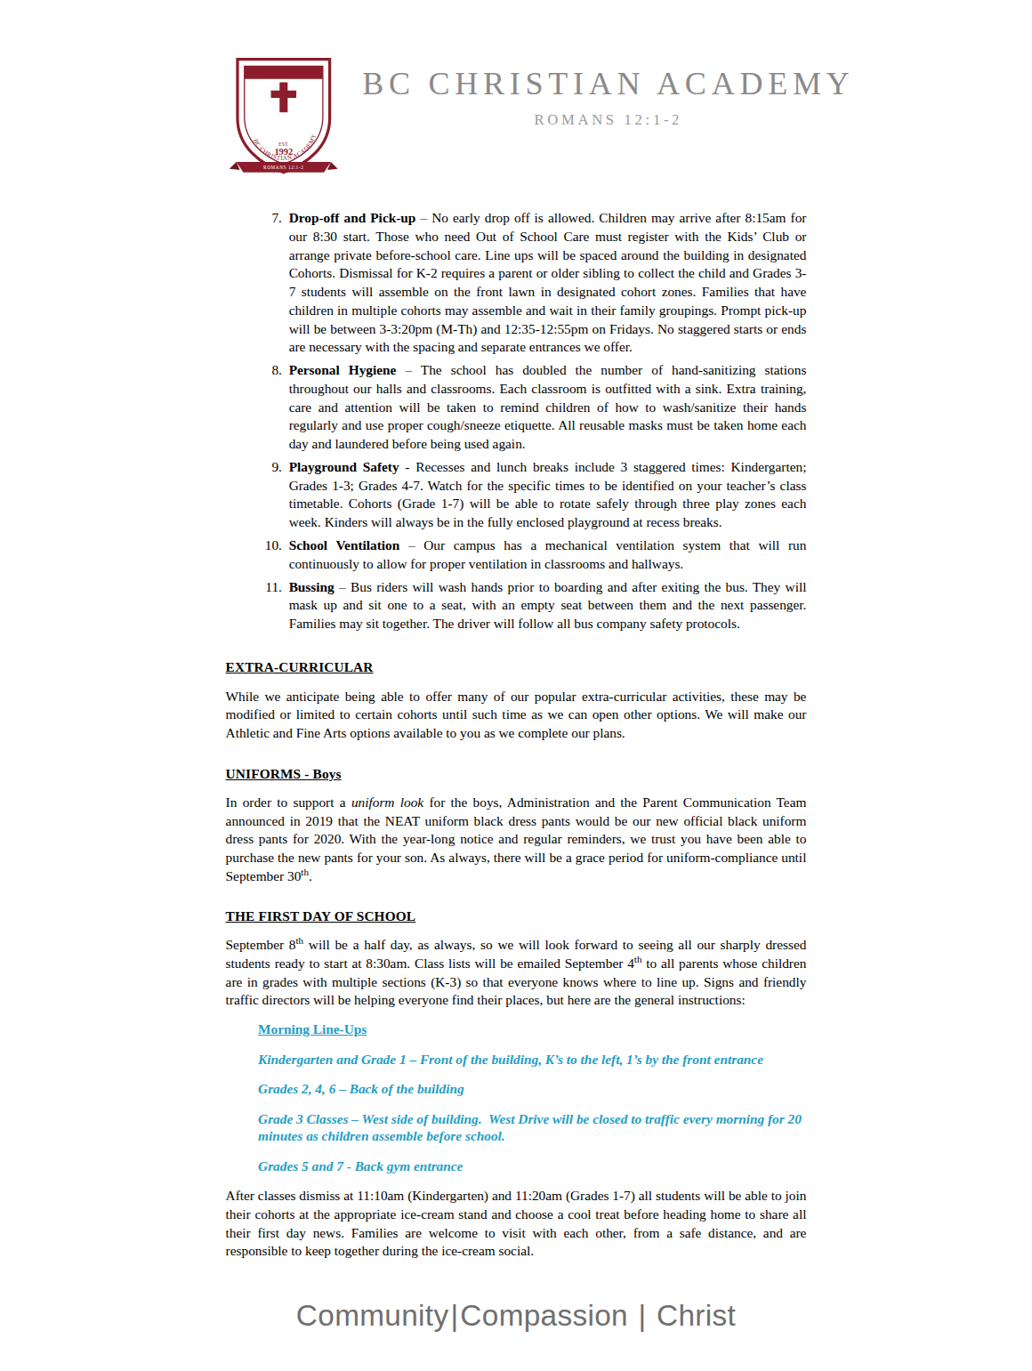BC CHRISTIAN ACADEMY EST. 1992 ROMANS 12:1-2
BC CHRISTIAN ACADEMY
ROMANS 12:1-2
Drop-off and Pick-up – No early drop off is allowed. Children may arrive after 8:15am for our 8:30 start. Those who need Out of School Care must register with the Kids’ Club or arrange private before-school care. Line ups will be spaced around the building in designated Cohorts. Dismissal for K-2 requires a parent or older sibling to collect the child and Grades 3-7 students will assemble on the front lawn in designated cohort zones. Families that have children in multiple cohorts may assemble and wait in their family groupings. Prompt pick-up will be between 3-3:20pm (M-Th) and 12:35-12:55pm on Fridays. No staggered starts or ends are necessary with the spacing and separate entrances we offer.
Personal Hygiene – The school has doubled the number of hand-sanitizing stations throughout our halls and classrooms. Each classroom is outfitted with a sink. Extra training, care and attention will be taken to remind children of how to wash/sanitize their hands regularly and use proper cough/sneeze etiquette. All reusable masks must be taken home each day and laundered before being used again.
Playground Safety - Recesses and lunch breaks include 3 staggered times: Kindergarten; Grades 1-3; Grades 4-7. Watch for the specific times to be identified on your teacher’s class timetable. Cohorts (Grade 1-7) will be able to rotate safely through three play zones each week. Kinders will always be in the fully enclosed playground at recess breaks.
School Ventilation – Our campus has a mechanical ventilation system that will run continuously to allow for proper ventilation in classrooms and hallways.
Bussing – Bus riders will wash hands prior to boarding and after exiting the bus. They will mask up and sit one to a seat, with an empty seat between them and the next passenger. Families may sit together. The driver will follow all bus company safety protocols.
EXTRA-CURRICULAR
While we anticipate being able to offer many of our popular extra-curricular activities, these may be modified or limited to certain cohorts until such time as we can open other options. We will make our Athletic and Fine Arts options available to you as we complete our plans.
UNIFORMS - Boys
In order to support a uniform look for the boys, Administration and the Parent Communication Team announced in 2019 that the NEAT uniform black dress pants would be our new official black uniform dress pants for 2020. With the year-long notice and regular reminders, we trust you have been able to purchase the new pants for your son. As always, there will be a grace period for uniform-compliance until September 30th.
THE FIRST DAY OF SCHOOL
September 8th will be a half day, as always, so we will look forward to seeing all our sharply dressed students ready to start at 8:30am. Class lists will be emailed September 4th to all parents whose children are in grades with multiple sections (K-3) so that everyone knows where to line up. Signs and friendly traffic directors will be helping everyone find their places, but here are the general instructions:
Morning Line-Ups
Kindergarten and Grade 1 – Front of the building, K’s to the left, 1’s by the front entrance
Grades 2, 4, 6 – Back of the building
Grade 3 Classes – West side of building. West Drive will be closed to traffic every morning for 20 minutes as children assemble before school.
Grades 5 and 7 - Back gym entrance
After classes dismiss at 11:10am (Kindergarten) and 11:20am (Grades 1-7) all students will be able to join their cohorts at the appropriate ice-cream stand and choose a cool treat before heading home to share all their first day news. Families are welcome to visit with each other, from a safe distance, and are responsible to keep together during the ice-cream social.
Community|Compassion | Christ